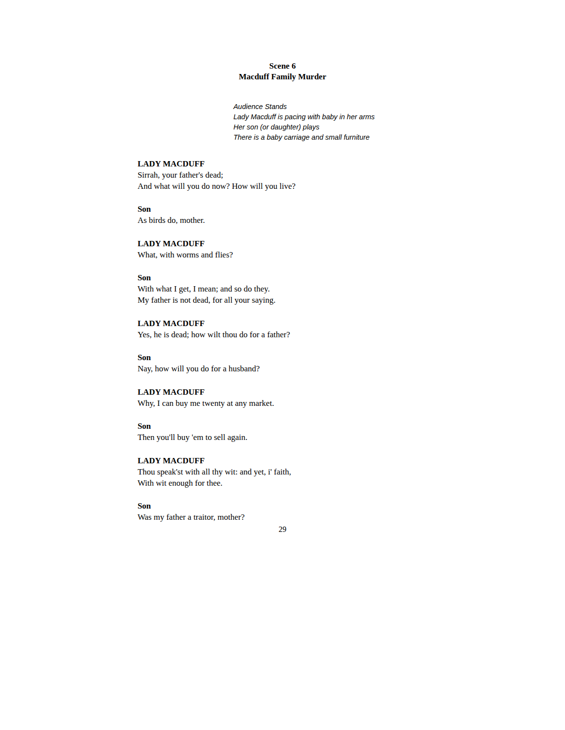Scene 6Macduff Family Murder
Audience Stands
Lady Macduff is pacing with baby in her arms
Her son (or daughter) plays
There is a baby carriage and small furniture
LADY MACDUFF
Sirrah, your father's dead;
And what will you do now? How will you live?
Son
As birds do, mother.
LADY MACDUFF
What, with worms and flies?
Son
With what I get, I mean; and so do they.
My father is not dead, for all your saying.
LADY MACDUFF
Yes, he is dead; how wilt thou do for a father?
Son
Nay, how will you do for a husband?
LADY MACDUFF
Why, I can buy me twenty at any market.
Son
Then you'll buy 'em to sell again.
LADY MACDUFF
Thou speak'st with all thy wit: and yet, i' faith,
With wit enough for thee.
Son
Was my father a traitor, mother?
29